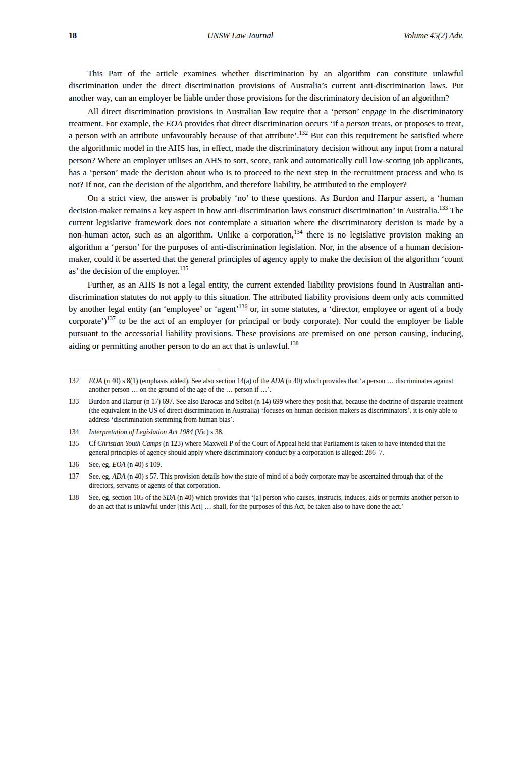18 UNSW Law Journal Volume 45(2) Adv.
This Part of the article examines whether discrimination by an algorithm can constitute unlawful discrimination under the direct discrimination provisions of Australia’s current anti-discrimination laws. Put another way, can an employer be liable under those provisions for the discriminatory decision of an algorithm?
All direct discrimination provisions in Australian law require that a ‘person’ engage in the discriminatory treatment. For example, the EOA provides that direct discrimination occurs ‘if a person treats, or proposes to treat, a person with an attribute unfavourably because of that attribute’.132 But can this requirement be satisfied where the algorithmic model in the AHS has, in effect, made the discriminatory decision without any input from a natural person? Where an employer utilises an AHS to sort, score, rank and automatically cull low-scoring job applicants, has a ‘person’ made the decision about who is to proceed to the next step in the recruitment process and who is not? If not, can the decision of the algorithm, and therefore liability, be attributed to the employer?
On a strict view, the answer is probably ‘no’ to these questions. As Burdon and Harpur assert, a ‘human decision-maker remains a key aspect in how anti-discrimination laws construct discrimination’ in Australia.133 The current legislative framework does not contemplate a situation where the discriminatory decision is made by a non-human actor, such as an algorithm. Unlike a corporation,134 there is no legislative provision making an algorithm a ‘person’ for the purposes of anti-discrimination legislation. Nor, in the absence of a human decision-maker, could it be asserted that the general principles of agency apply to make the decision of the algorithm ‘count as’ the decision of the employer.135
Further, as an AHS is not a legal entity, the current extended liability provisions found in Australian anti-discrimination statutes do not apply to this situation. The attributed liability provisions deem only acts committed by another legal entity (an ‘employee’ or ‘agent’136 or, in some statutes, a ‘director, employee or agent of a body corporate’)137 to be the act of an employer (or principal or body corporate). Nor could the employer be liable pursuant to the accessorial liability provisions. These provisions are premised on one person causing, inducing, aiding or permitting another person to do an act that is unlawful.138
132 EOA (n 40) s 8(1) (emphasis added). See also section 14(a) of the ADA (n 40) which provides that ‘a person … discriminates against another person … on the ground of the age of the … person if …’.
133 Burdon and Harpur (n 17) 697. See also Barocas and Selbst (n 14) 699 where they posit that, because the doctrine of disparate treatment (the equivalent in the US of direct discrimination in Australia) ‘focuses on human decision makers as discriminators’, it is only able to address ‘discrimination stemming from human bias’.
134 Interpretation of Legislation Act 1984 (Vic) s 38.
135 Cf Christian Youth Camps (n 123) where Maxwell P of the Court of Appeal held that Parliament is taken to have intended that the general principles of agency should apply where discriminatory conduct by a corporation is alleged: 286–7.
136 See, eg, EOA (n 40) s 109.
137 See, eg, ADA (n 40) s 57. This provision details how the state of mind of a body corporate may be ascertained through that of the directors, servants or agents of that corporation.
138 See, eg, section 105 of the SDA (n 40) which provides that ‘[a] person who causes, instructs, induces, aids or permits another person to do an act that is unlawful under [this Act] … shall, for the purposes of this Act, be taken also to have done the act.’